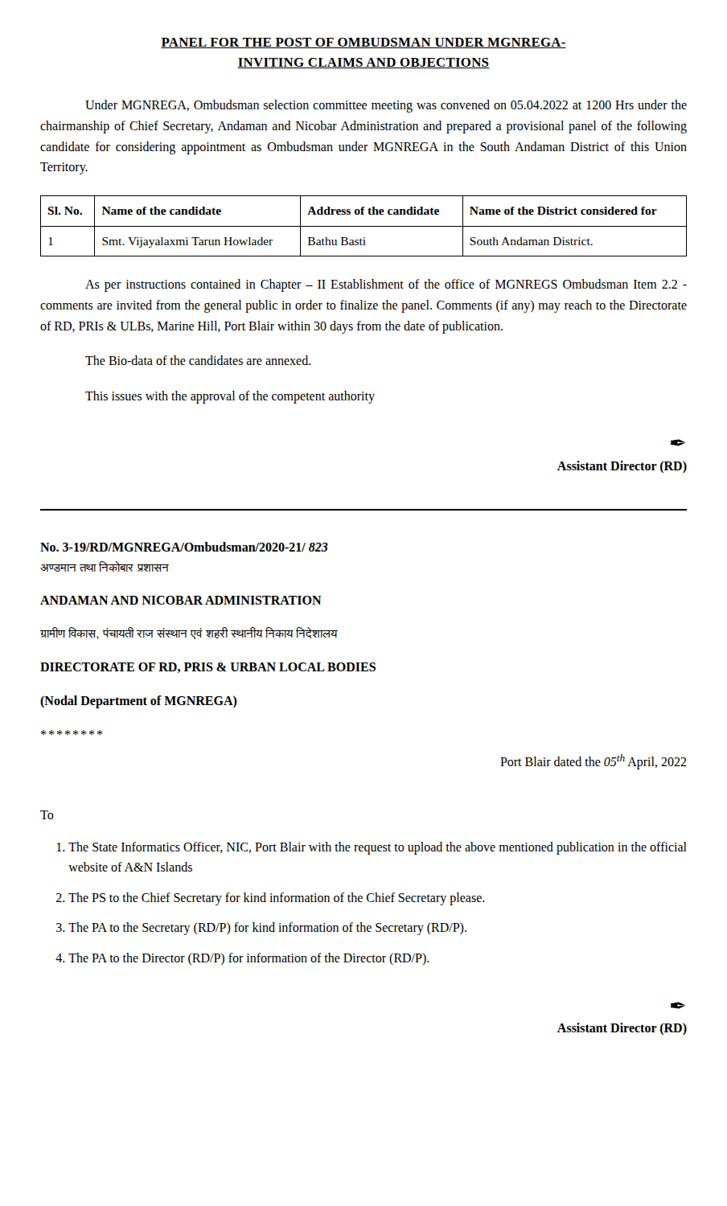Panel for the Post of Ombudsman under MGNREGA-
Inviting Claims and Objections
Under MGNREGA, Ombudsman selection committee meeting was convened on 05.04.2022 at 1200 Hrs under the chairmanship of Chief Secretary, Andaman and Nicobar Administration and prepared a provisional panel of the following candidate for considering appointment as Ombudsman under MGNREGA in the South Andaman District of this Union Territory.
| Sl. No. | Name of the candidate | Address of the candidate | Name of the District considered for |
| --- | --- | --- | --- |
| 1 | Smt. Vijayalaxmi Tarun Howlader | Bathu Basti | South Andaman District. |
As per instructions contained in Chapter – II Establishment of the office of MGNREGS Ombudsman Item 2.2 - comments are invited from the general public in order to finalize the panel. Comments (if any) may reach to the Directorate of RD, PRIs & ULBs, Marine Hill, Port Blair within 30 days from the date of publication.
The Bio-data of the candidates are annexed.
This issues with the approval of the competent authority
✒
Assistant Director (RD)
No. 3-19/RD/MGNREGA/Ombudsman/2020-21/ 823
अण्डमान तथा निकोबार प्रशासन
Andaman and Nicobar Administration
ग्रामीण विकास, पंचायती राज संस्थान एवं शहरी स्थानीय निकाय निदेशालय
Directorate of RD, PRIs & Urban Local Bodies
(Nodal Department of MGNREGA)
********
Port Blair dated the 05th April, 2022
To
The State Informatics Officer, NIC, Port Blair with the request to upload the above mentioned publication in the official website of A&N Islands
The PS to the Chief Secretary for kind information of the Chief Secretary please.
The PA to the Secretary (RD/P) for kind information of the Secretary (RD/P).
The PA to the Director (RD/P) for information of the Director (RD/P).
✒
Assistant Director (RD)